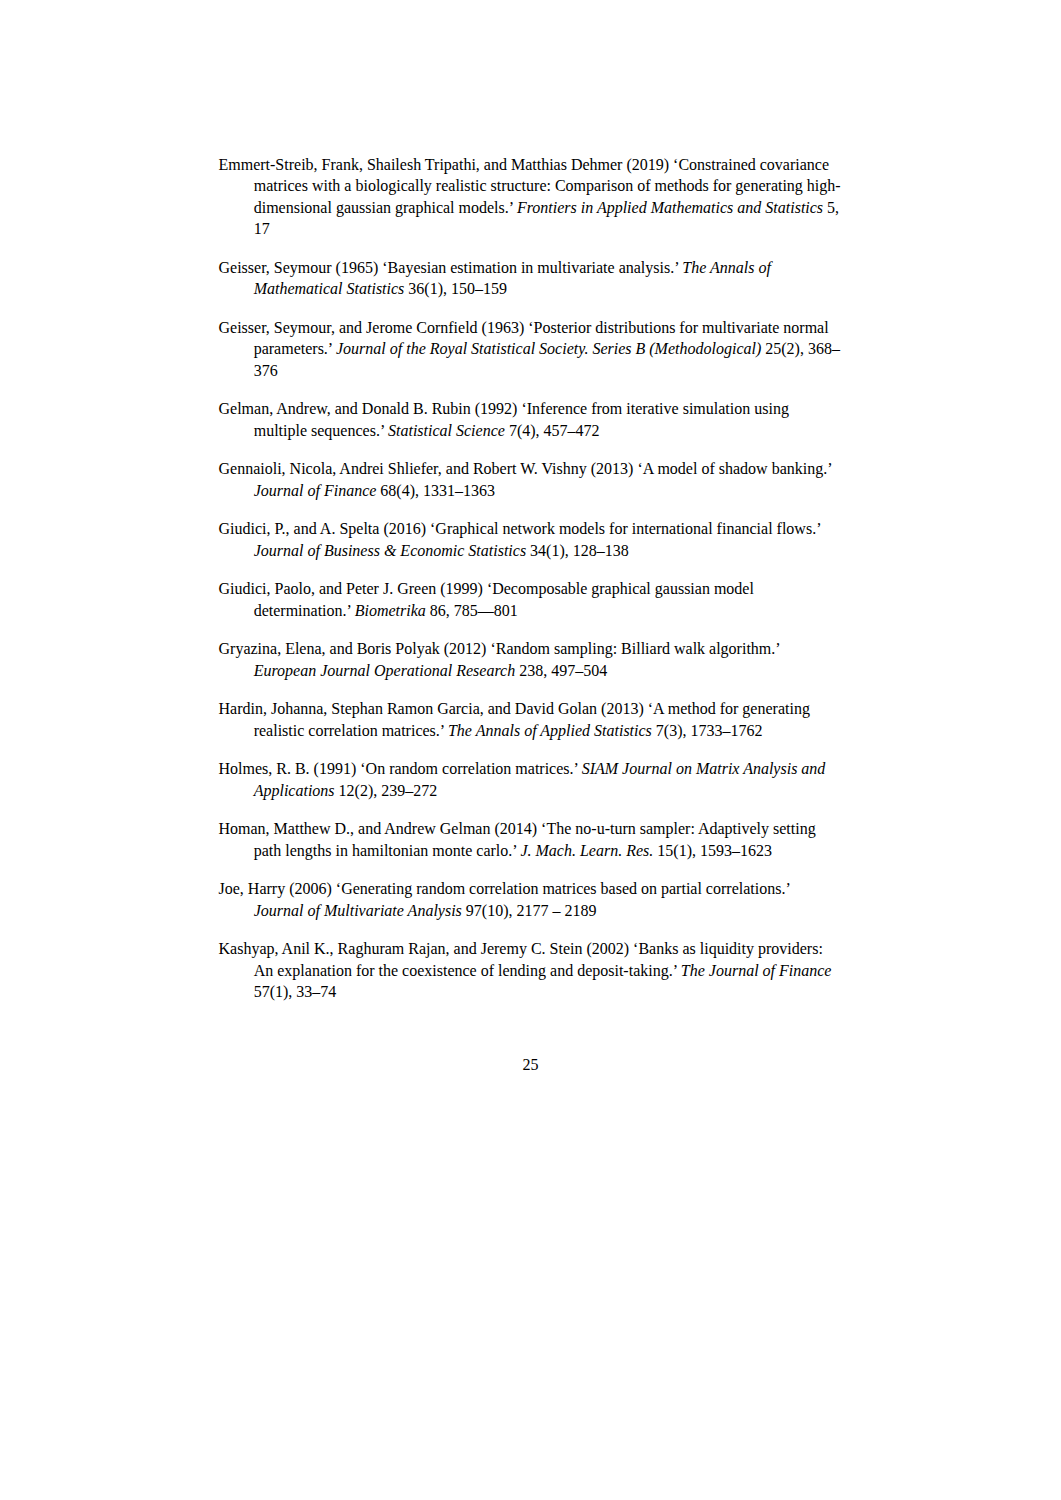Emmert-Streib, Frank, Shailesh Tripathi, and Matthias Dehmer (2019) ‘Constrained covariance matrices with a biologically realistic structure: Comparison of methods for generating high-dimensional gaussian graphical models.’ Frontiers in Applied Mathematics and Statistics 5, 17
Geisser, Seymour (1965) ‘Bayesian estimation in multivariate analysis.’ The Annals of Mathematical Statistics 36(1), 150–159
Geisser, Seymour, and Jerome Cornfield (1963) ‘Posterior distributions for multivariate normal parameters.’ Journal of the Royal Statistical Society. Series B (Methodological) 25(2), 368–376
Gelman, Andrew, and Donald B. Rubin (1992) ‘Inference from iterative simulation using multiple sequences.’ Statistical Science 7(4), 457–472
Gennaioli, Nicola, Andrei Shliefer, and Robert W. Vishny (2013) ‘A model of shadow banking.’ Journal of Finance 68(4), 1331–1363
Giudici, P., and A. Spelta (2016) ‘Graphical network models for international financial flows.’ Journal of Business & Economic Statistics 34(1), 128–138
Giudici, Paolo, and Peter J. Green (1999) ‘Decomposable graphical gaussian model determination.’ Biometrika 86, 785—801
Gryazina, Elena, and Boris Polyak (2012) ‘Random sampling: Billiard walk algorithm.’ European Journal Operational Research 238, 497–504
Hardin, Johanna, Stephan Ramon Garcia, and David Golan (2013) ‘A method for generating realistic correlation matrices.’ The Annals of Applied Statistics 7(3), 1733–1762
Holmes, R. B. (1991) ‘On random correlation matrices.’ SIAM Journal on Matrix Analysis and Applications 12(2), 239–272
Homan, Matthew D., and Andrew Gelman (2014) ‘The no-u-turn sampler: Adaptively setting path lengths in hamiltonian monte carlo.’ J. Mach. Learn. Res. 15(1), 1593–1623
Joe, Harry (2006) ‘Generating random correlation matrices based on partial correlations.’ Journal of Multivariate Analysis 97(10), 2177 – 2189
Kashyap, Anil K., Raghuram Rajan, and Jeremy C. Stein (2002) ‘Banks as liquidity providers: An explanation for the coexistence of lending and deposit-taking.’ The Journal of Finance 57(1), 33–74
25